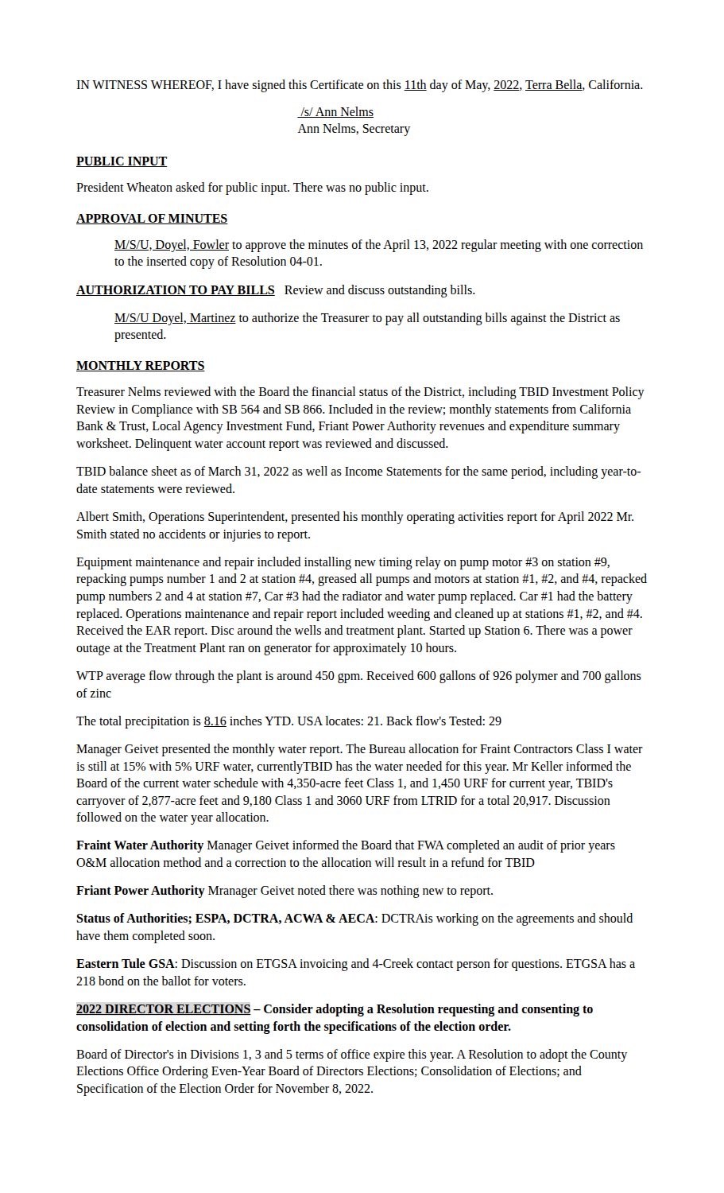IN WITNESS WHEREOF, I have signed this Certificate on this 11th day of May, 2022, Terra Bella, California.
/s/ Ann Nelms
Ann Nelms, Secretary
PUBLIC INPUT
President Wheaton asked for public input. There was no public input.
APPROVAL OF MINUTES
M/S/U, Doyel, Fowler to approve the minutes of the April 13, 2022 regular meeting with one correction to the inserted copy of Resolution 04-01.
AUTHORIZATION TO PAY BILLS Review and discuss outstanding bills.
M/S/U Doyel, Martinez to authorize the Treasurer to pay all outstanding bills against the District as presented.
MONTHLY REPORTS
Treasurer Nelms reviewed with the Board the financial status of the District, including TBID Investment Policy Review in Compliance with SB 564 and SB 866. Included in the review; monthly statements from California Bank & Trust, Local Agency Investment Fund, Friant Power Authority revenues and expenditure summary worksheet. Delinquent water account report was reviewed and discussed.
TBID balance sheet as of March 31, 2022 as well as Income Statements for the same period, including year-to-date statements were reviewed.
Albert Smith, Operations Superintendent, presented his monthly operating activities report for April 2022 Mr. Smith stated no accidents or injuries to report.
Equipment maintenance and repair included installing new timing relay on pump motor #3 on station #9, repacking pumps number 1 and 2 at station #4, greased all pumps and motors at station #1, #2, and #4, repacked pump numbers 2 and 4 at station #7, Car #3 had the radiator and water pump replaced. Car #1 had the battery replaced. Operations maintenance and repair report included weeding and cleaned up at stations #1, #2, and #4. Received the EAR report. Disc around the wells and treatment plant. Started up Station 6. There was a power outage at the Treatment Plant ran on generator for approximately 10 hours.
WTP average flow through the plant is around 450 gpm. Received 600 gallons of 926 polymer and 700 gallons of zinc
The total precipitation is 8.16 inches YTD. USA locates: 21. Back flow's Tested: 29
Manager Geivet presented the monthly water report. The Bureau allocation for Fraint Contractors Class I water is still at 15% with 5% URF water, currentlyTBID has the water needed for this year. Mr Keller informed the Board of the current water schedule with 4,350-acre feet Class 1, and 1,450 URF for current year, TBID's carryover of 2,877-acre feet and 9,180 Class 1 and 3060 URF from LTRID for a total 20,917. Discussion followed on the water year allocation.
Fraint Water Authority Manager Geivet informed the Board that FWA completed an audit of prior years O&M allocation method and a correction to the allocation will result in a refund for TBID
Friant Power Authority Mranager Geivet noted there was nothing new to report.
Status of Authorities; ESPA, DCTRA, ACWA & AECA: DCTRAis working on the agreements and should have them completed soon.
Eastern Tule GSA: Discussion on ETGSA invoicing and 4-Creek contact person for questions. ETGSA has a 218 bond on the ballot for voters.
2022 DIRECTOR ELECTIONS – Consider adopting a Resolution requesting and consenting to consolidation of election and setting forth the specifications of the election order.
Board of Director's in Divisions 1, 3 and 5 terms of office expire this year. A Resolution to adopt the County Elections Office Ordering Even-Year Board of Directors Elections; Consolidation of Elections; and Specification of the Election Order for November 8, 2022.